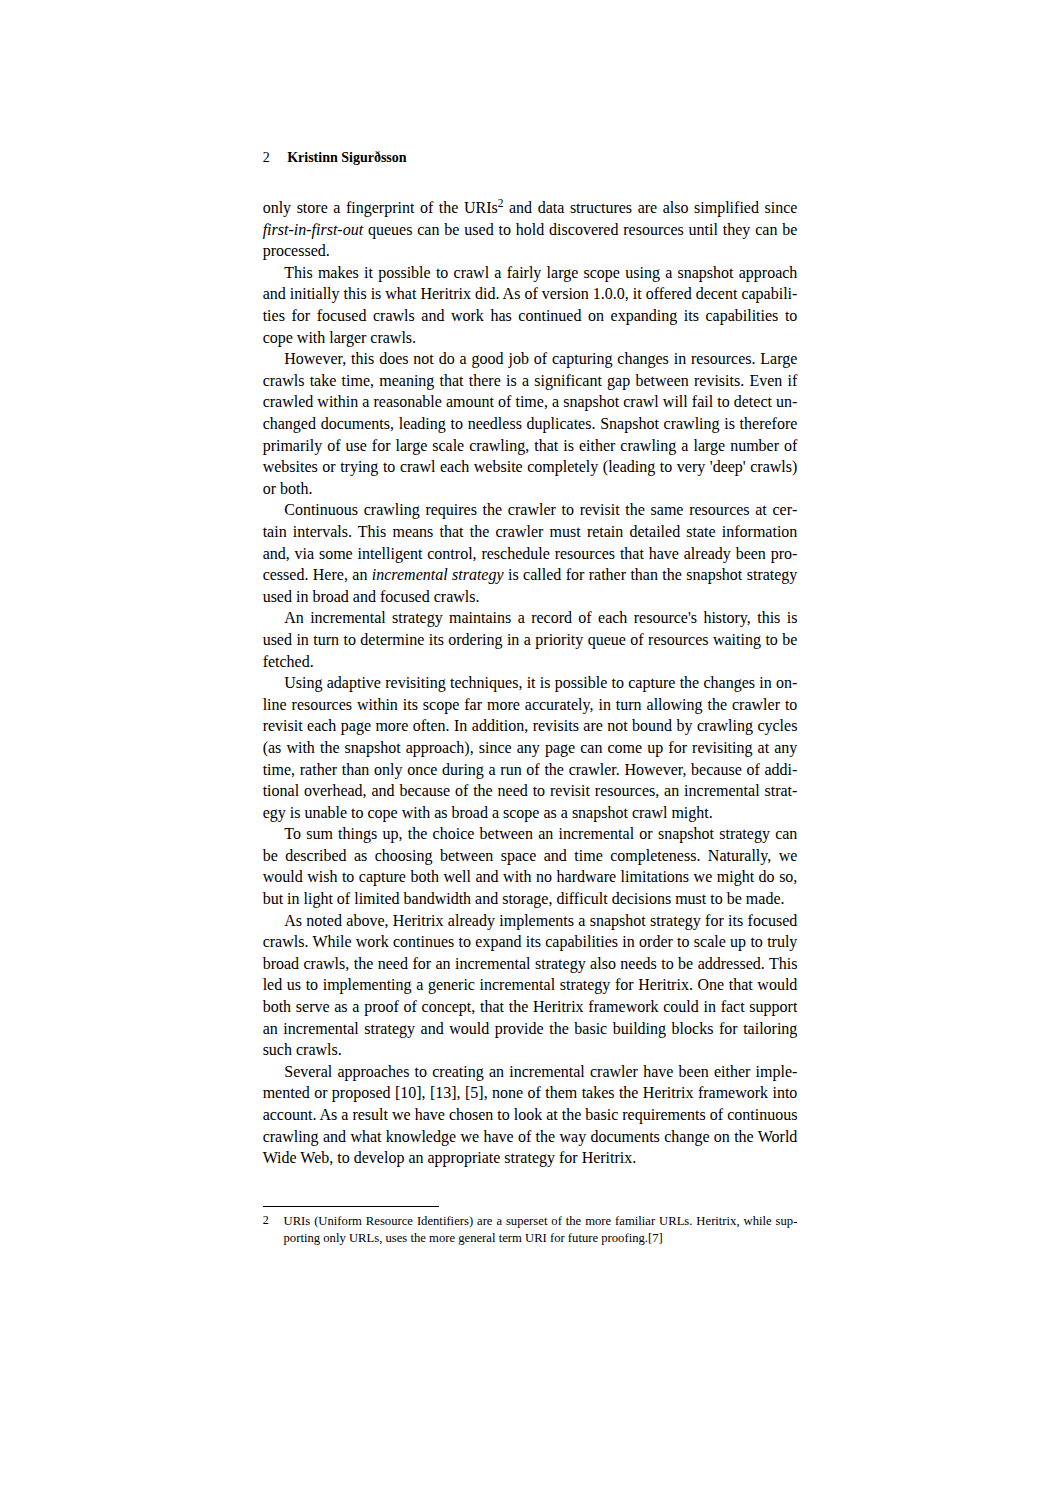2 Kristinn Sigurðsson
only store a fingerprint of the URIs2 and data structures are also simplified since first-in-first-out queues can be used to hold discovered resources until they can be processed.
This makes it possible to crawl a fairly large scope using a snapshot approach and initially this is what Heritrix did. As of version 1.0.0, it offered decent capabilities for focused crawls and work has continued on expanding its capabilities to cope with larger crawls.
However, this does not do a good job of capturing changes in resources. Large crawls take time, meaning that there is a significant gap between revisits. Even if crawled within a reasonable amount of time, a snapshot crawl will fail to detect unchanged documents, leading to needless duplicates. Snapshot crawling is therefore primarily of use for large scale crawling, that is either crawling a large number of websites or trying to crawl each website completely (leading to very 'deep' crawls) or both.
Continuous crawling requires the crawler to revisit the same resources at certain intervals. This means that the crawler must retain detailed state information and, via some intelligent control, reschedule resources that have already been processed. Here, an incremental strategy is called for rather than the snapshot strategy used in broad and focused crawls.
An incremental strategy maintains a record of each resource's history, this is used in turn to determine its ordering in a priority queue of resources waiting to be fetched.
Using adaptive revisiting techniques, it is possible to capture the changes in online resources within its scope far more accurately, in turn allowing the crawler to revisit each page more often. In addition, revisits are not bound by crawling cycles (as with the snapshot approach), since any page can come up for revisiting at any time, rather than only once during a run of the crawler. However, because of additional overhead, and because of the need to revisit resources, an incremental strategy is unable to cope with as broad a scope as a snapshot crawl might.
To sum things up, the choice between an incremental or snapshot strategy can be described as choosing between space and time completeness. Naturally, we would wish to capture both well and with no hardware limitations we might do so, but in light of limited bandwidth and storage, difficult decisions must to be made.
As noted above, Heritrix already implements a snapshot strategy for its focused crawls. While work continues to expand its capabilities in order to scale up to truly broad crawls, the need for an incremental strategy also needs to be addressed. This led us to implementing a generic incremental strategy for Heritrix. One that would both serve as a proof of concept, that the Heritrix framework could in fact support an incremental strategy and would provide the basic building blocks for tailoring such crawls.
Several approaches to creating an incremental crawler have been either implemented or proposed [10], [13], [5], none of them takes the Heritrix framework into account. As a result we have chosen to look at the basic requirements of continuous crawling and what knowledge we have of the way documents change on the World Wide Web, to develop an appropriate strategy for Heritrix.
2 URIs (Uniform Resource Identifiers) are a superset of the more familiar URLs. Heritrix, while supporting only URLs, uses the more general term URI for future proofing.[7]